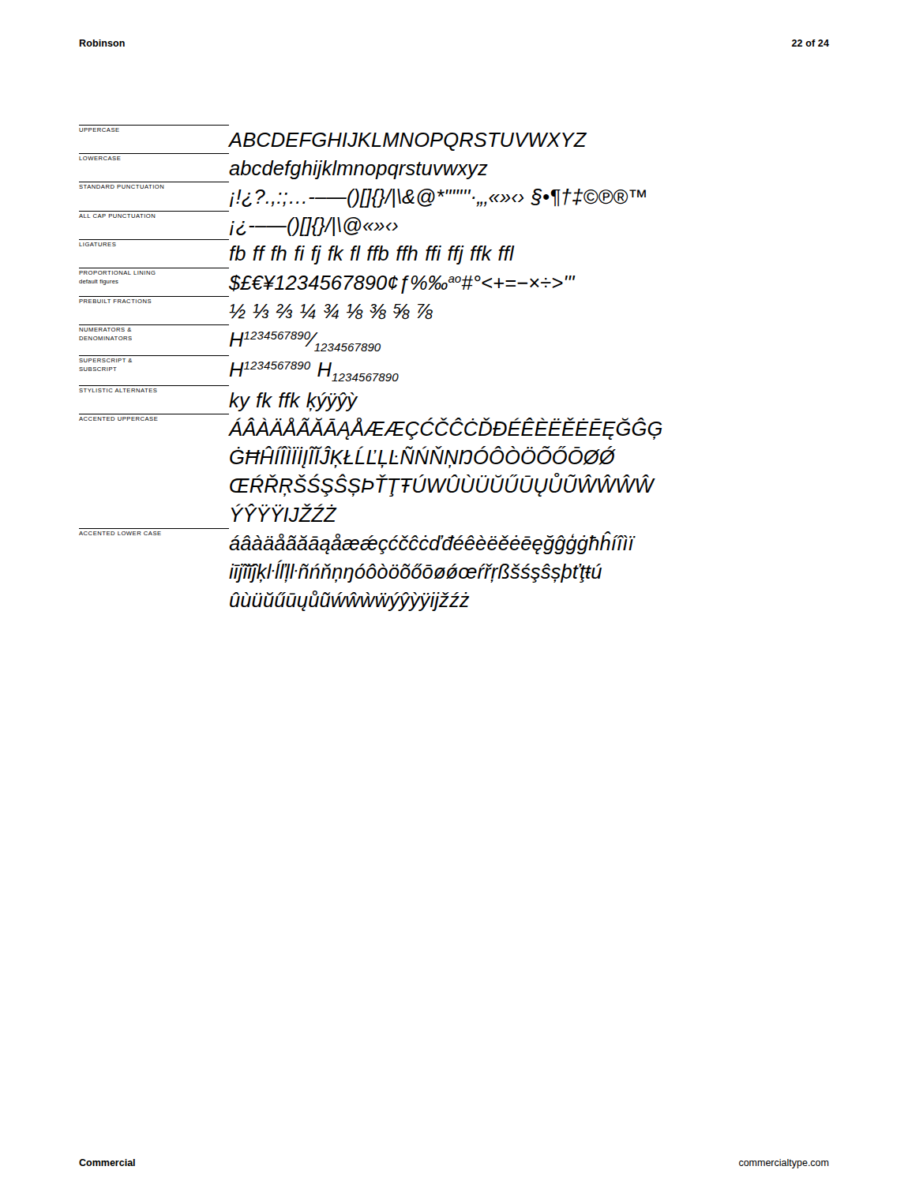Robinson 22 of 24
| Uppercase | ABCDEFGHIJKLMNOPQRSTUVWXYZ |
| Lowercase | abcdefghijklmnopqrstuvwxyz |
| Standard punctuation | ¡!¿?.,:;…-–—()[]{}//\&@*""'''·„‚«»‹› §•¶†‡©℗®™ |
| All cap punctuation | ¡¿-–—()[]{}//\@«»‹› |
| Ligatures | fb ff fh fi fj fk fl ffb ffh ffi ffj ffk ffl |
| Proportional lining default figures | $£€¥1234567890¢ƒ%‰ ao #°<+=−×÷>'" |
| Prebuilt fractions | ½ ⅓ ⅔ ¼ ¾ ⅛ ⅜ ⅝ ⅞ |
| Numerators & denominators | H 1234567890 ⁄ 1234567890 |
| Superscript & subscript | H 1234567890 H 1234567890 |
| Stylistic alternates | ky fk ffk ķýÿŷỳ |
| Accented uppercase | ÁÂÀÄÅÃĂĀĄÅÆÆÇĆČĈĊĎĐÉÊÈËĚĖĒĘĞĜĢ ĠĦĤÍÎÌÏİĮĨĬĴĶŁĹĽĻĿÑŃŇŅŊÓÔÒÖÕŐŌØǾ ŒŔŘŖŠŚŞŜȘÞŤŢŦÚWÛÙÜŬŰŪŲŮŨŴŴŴŴ ÝŶŸŸIJŽŹŻ |
| Accented lower case | áâàäåãăāąåæǽçćčĉċďđéêèëěėēęğĝģġħĥíîìï iījĩĭĵķŀĺľļŀñńňņŋóôòöõőōøǿœŕřŗßšśşŝșþťţŧú ûùüŭűūųůũẃŵẁẅýŷỳÿijžźż |
Commercial commercialtype.com